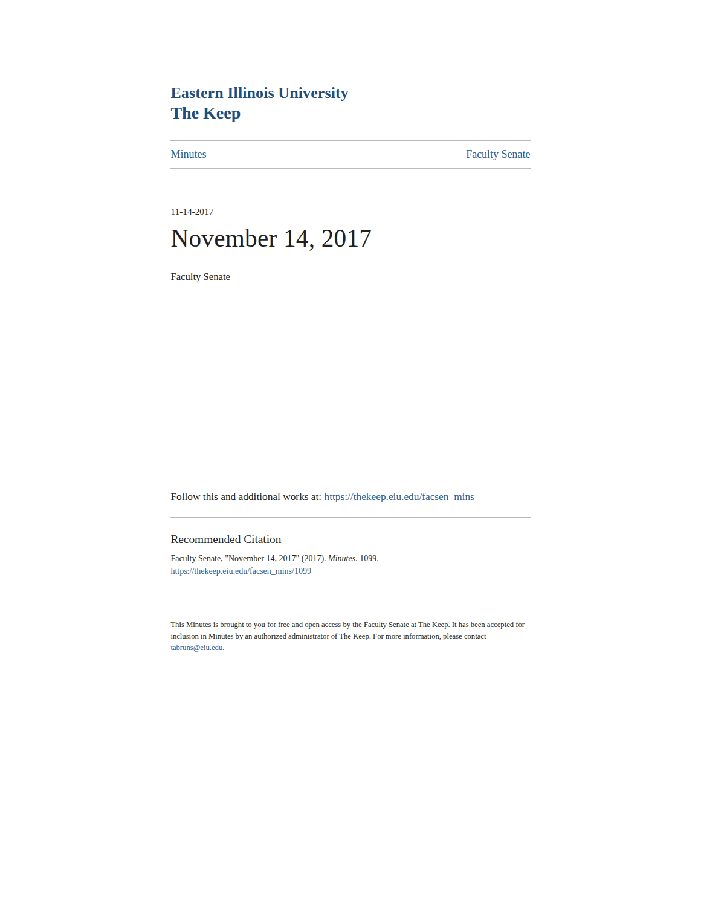Eastern Illinois University
The Keep
Minutes
Faculty Senate
11-14-2017
November 14, 2017
Faculty Senate
Follow this and additional works at: https://thekeep.eiu.edu/facsen_mins
Recommended Citation
Faculty Senate, "November 14, 2017" (2017). Minutes. 1099.
https://thekeep.eiu.edu/facsen_mins/1099
This Minutes is brought to you for free and open access by the Faculty Senate at The Keep. It has been accepted for inclusion in Minutes by an authorized administrator of The Keep. For more information, please contact tabruns@eiu.edu.